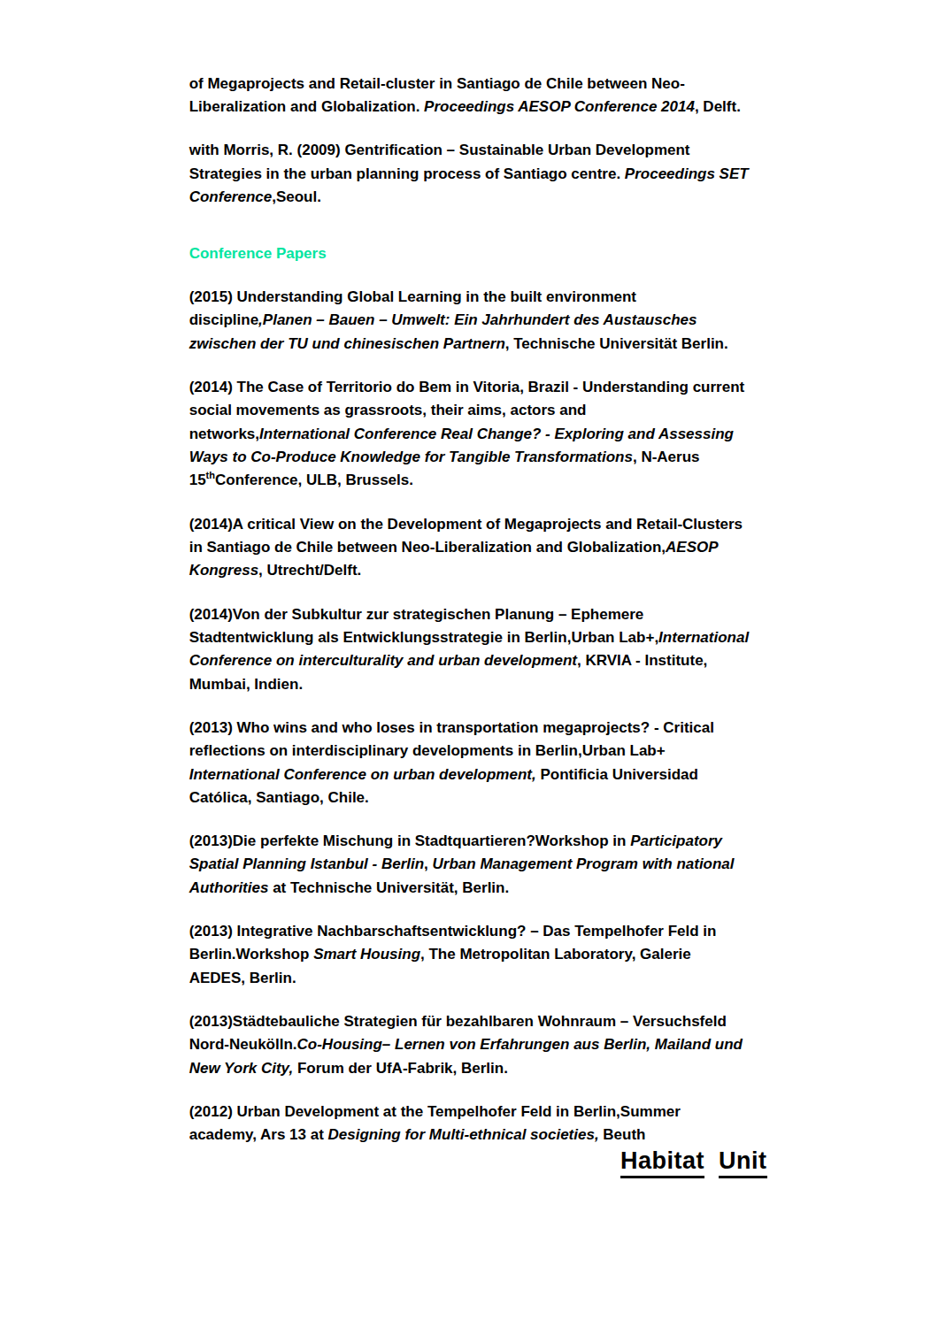of Megaprojects and Retail-cluster in Santiago de Chile between Neo-Liberalization and Globalization. Proceedings AESOP Conference 2014, Delft.
with Morris, R. (2009) Gentrification – Sustainable Urban Development Strategies in the urban planning process of Santiago centre. Proceedings SET Conference,Seoul.
Conference Papers
(2015) Understanding Global Learning in the built environment discipline,Planen – Bauen – Umwelt: Ein Jahrhundert des Austausches zwischen der TU und chinesischen Partnern, Technische Universität Berlin.
(2014) The Case of Territorio do Bem in Vitoria, Brazil - Understanding current social movements as grassroots, their aims, actors and networks,International Conference Real Change? - Exploring and Assessing Ways to Co-Produce Knowledge for Tangible Transformations, N-Aerus 15thConference, ULB, Brussels.
(2014)A critical View on the Development of Megaprojects and Retail-Clusters in Santiago de Chile between Neo-Liberalization and Globalization,AESOP Kongress, Utrecht/Delft.
(2014)Von der Subkultur zur strategischen Planung – Ephemere Stadtentwicklung als Entwicklungsstrategie in Berlin,Urban Lab+,International Conference on interculturality and urban development, KRVIA - Institute, Mumbai, Indien.
(2013) Who wins and who loses in transportation megaprojects? - Critical reflections on interdisciplinary developments in Berlin,Urban Lab+ International Conference on urban development, Pontificia Universidad Católica, Santiago, Chile.
(2013)Die perfekte Mischung in Stadtquartieren?Workshop in Participatory Spatial Planning Istanbul - Berlin, Urban Management Program with national Authorities at Technische Universität, Berlin.
(2013) Integrative Nachbarschaftsentwicklung? – Das Tempelhofer Feld in Berlin.Workshop Smart Housing, The Metropolitan Laboratory, Galerie AEDES, Berlin.
(2013)Städtebauliche Strategien für bezahlbaren Wohnraum – Versuchsfeld Nord-Neukölln.Co-Housing– Lernen von Erfahrungen aus Berlin, Mailand und New York City, Forum der UfA-Fabrik, Berlin.
(2012) Urban Development at the Tempelhofer Feld in Berlin,Summer academy, Ars 13 at Designing for Multi-ethnical societies, Beuth
Habitat Unit